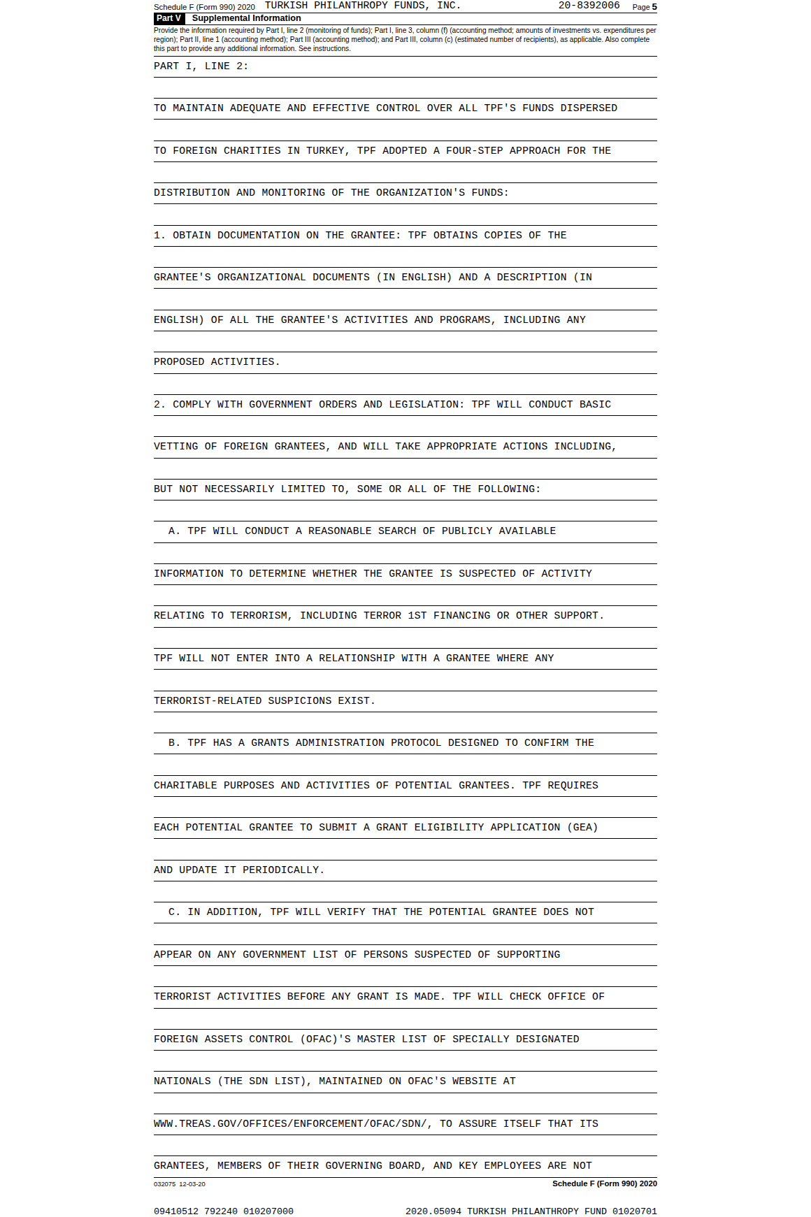Schedule F (Form 990) 2020 TURKISH PHILANTHROPY FUNDS, INC. 20-8392006 Page 5
Part V
Supplemental Information
Provide the information required by Part I, line 2 (monitoring of funds); Part I, line 3, column (f) (accounting method; amounts of investments vs. expenditures per region); Part II, line 1 (accounting method); Part III (accounting method); and Part III, column (c) (estimated number of recipients), as applicable. Also complete this part to provide any additional information. See instructions.
PART I, LINE 2:
TO MAINTAIN ADEQUATE AND EFFECTIVE CONTROL OVER ALL TPF'S FUNDS DISPERSED
TO FOREIGN CHARITIES IN TURKEY, TPF ADOPTED A FOUR-STEP APPROACH FOR THE
DISTRIBUTION AND MONITORING OF THE ORGANIZATION'S FUNDS:
1. OBTAIN DOCUMENTATION ON THE GRANTEE: TPF OBTAINS COPIES OF THE
GRANTEE'S ORGANIZATIONAL DOCUMENTS (IN ENGLISH) AND A DESCRIPTION (IN
ENGLISH) OF ALL THE GRANTEE'S ACTIVITIES AND PROGRAMS, INCLUDING ANY
PROPOSED ACTIVITIES.
2. COMPLY WITH GOVERNMENT ORDERS AND LEGISLATION: TPF WILL CONDUCT BASIC
VETTING OF FOREIGN GRANTEES, AND WILL TAKE APPROPRIATE ACTIONS INCLUDING,
BUT NOT NECESSARILY LIMITED TO, SOME OR ALL OF THE FOLLOWING:
A. TPF WILL CONDUCT A REASONABLE SEARCH OF PUBLICLY AVAILABLE
INFORMATION TO DETERMINE WHETHER THE GRANTEE IS SUSPECTED OF ACTIVITY
RELATING TO TERRORISM, INCLUDING TERROR 1ST FINANCING OR OTHER SUPPORT.
TPF WILL NOT ENTER INTO A RELATIONSHIP WITH A GRANTEE WHERE ANY
TERRORIST-RELATED SUSPICIONS EXIST.
B. TPF HAS A GRANTS ADMINISTRATION PROTOCOL DESIGNED TO CONFIRM THE
CHARITABLE PURPOSES AND ACTIVITIES OF POTENTIAL GRANTEES. TPF REQUIRES
EACH POTENTIAL GRANTEE TO SUBMIT A GRANT ELIGIBILITY APPLICATION (GEA)
AND UPDATE IT PERIODICALLY.
C. IN ADDITION, TPF WILL VERIFY THAT THE POTENTIAL GRANTEE DOES NOT
APPEAR ON ANY GOVERNMENT LIST OF PERSONS SUSPECTED OF SUPPORTING
TERRORIST ACTIVITIES BEFORE ANY GRANT IS MADE. TPF WILL CHECK OFFICE OF
FOREIGN ASSETS CONTROL (OFAC)'S MASTER LIST OF SPECIALLY DESIGNATED
NATIONALS (THE SDN LIST), MAINTAINED ON OFAC'S WEBSITE AT
WWW.TREAS.GOV/OFFICES/ENFORCEMENT/OFAC/SDN/, TO ASSURE ITSELF THAT ITS
GRANTEES, MEMBERS OF THEIR GOVERNING BOARD, AND KEY EMPLOYEES ARE NOT
032075 12-03-20 Schedule F (Form 990) 2020
09410512 792240 010207000 2020.05094 TURKISH PHILANTHROPY FUND 01020701